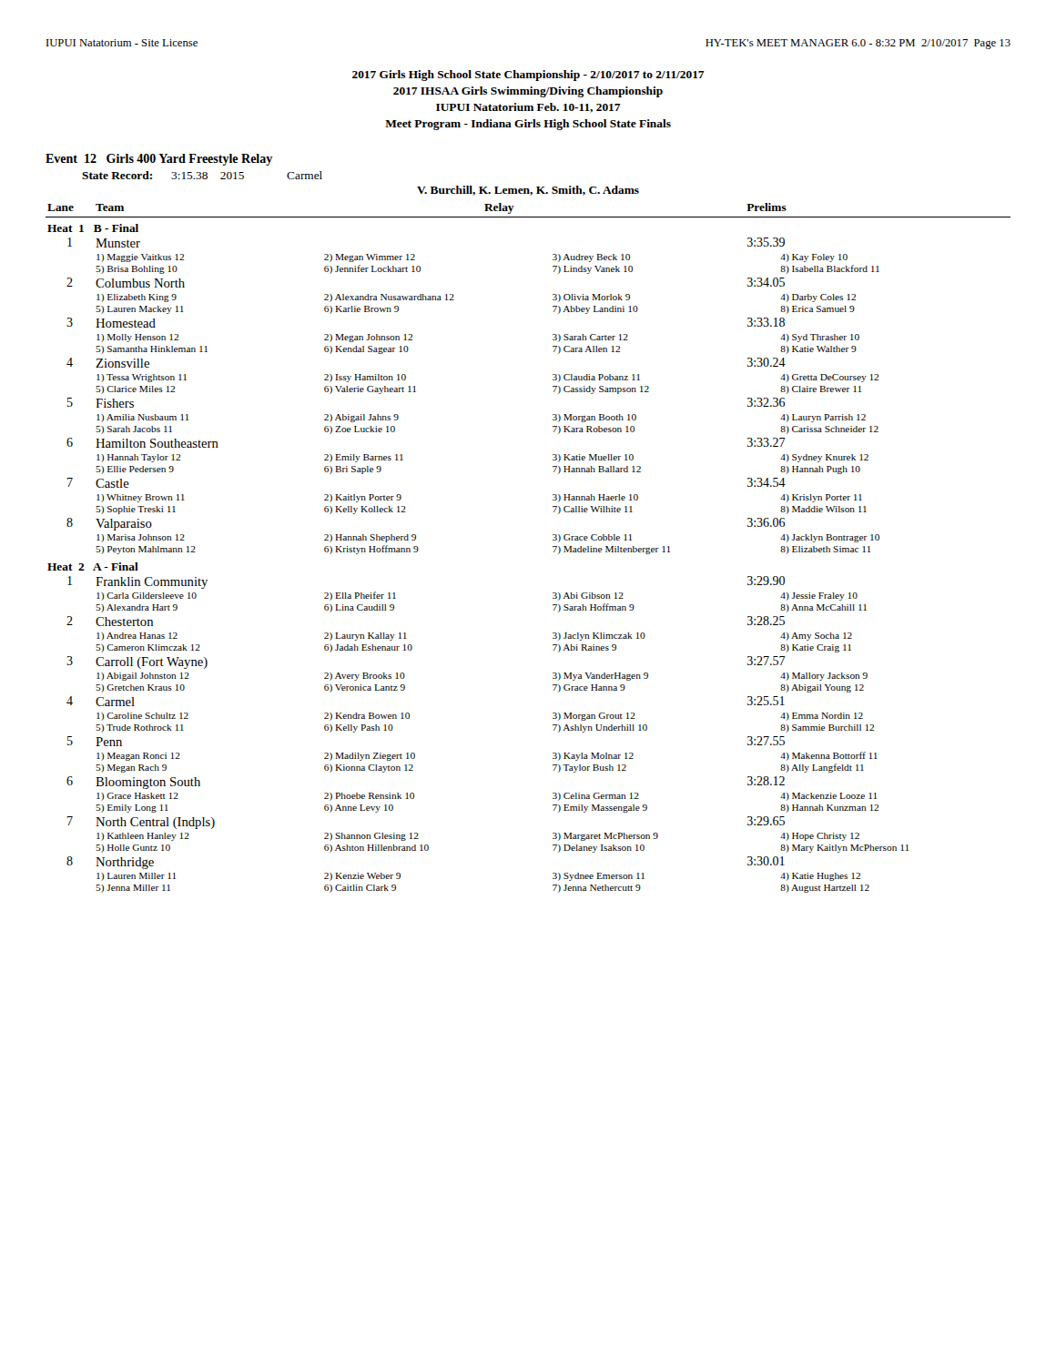IUPUI Natatorium - Site License
HY-TEK's MEET MANAGER 6.0 - 8:32 PM 2/10/2017 Page 13
2017 Girls High School State Championship - 2/10/2017 to 2/11/2017
2017 IHSAA Girls Swimming/Diving Championship
IUPUI Natatorium Feb. 10-11, 2017
Meet Program - Indiana Girls High School State Finals
Event 12 Girls 400 Yard Freestyle Relay
State Record: 3:15.38 2015 Carmel
V. Burchill, K. Lemen, K. Smith, C. Adams
| Lane | Team | Relay | Prelims |
| --- | --- | --- | --- |
| Heat 1 B - Final |
| 1 | Munster | 3:35.39 |
| | / 1) Maggie Vaitkus 12 / 2) Megan Wimmer 12 / 3) Audrey Beck 10 / 4) Kay Foley 10 / / 5) Brisa Bohling 10 / 6) Jennifer Lockhart 10 / 7) Lindsy Vanek 10 / 8) Isabella Blackford 11 / |
| 2 | Columbus North | 3:34.05 |
| | / 1) Elizabeth King 9 / 2) Alexandra Nusawardhana 12 / 3) Olivia Morlok 9 / 4) Darby Coles 12 / / 5) Lauren Mackey 11 / 6) Karlie Brown 9 / 7) Abbey Landini 10 / 8) Erica Samuel 9 / |
| 3 | Homestead | 3:33.18 |
| | / 1) Molly Henson 12 / 2) Megan Johnson 12 / 3) Sarah Carter 12 / 4) Syd Thrasher 10 / / 5) Samantha Hinkleman 11 / 6) Kendal Sagear 10 / 7) Cara Allen 12 / 8) Katie Walther 9 / |
| 4 | Zionsville | 3:30.24 |
| | / 1) Tessa Wrightson 11 / 2) Issy Hamilton 10 / 3) Claudia Pobanz 11 / 4) Gretta DeCoursey 12 / / 5) Clarice Miles 12 / 6) Valerie Gayheart 11 / 7) Cassidy Sampson 12 / 8) Claire Brewer 11 / |
| 5 | Fishers | 3:32.36 |
| | / 1) Amilia Nusbaum 11 / 2) Abigail Jahns 9 / 3) Morgan Booth 10 / 4) Lauryn Parrish 12 / / 5) Sarah Jacobs 11 / 6) Zoe Luckie 10 / 7) Kara Robeson 10 / 8) Carissa Schneider 12 / |
| 6 | Hamilton Southeastern | 3:33.27 |
| | / 1) Hannah Taylor 12 / 2) Emily Barnes 11 / 3) Katie Mueller 10 / 4) Sydney Knurek 12 / / 5) Ellie Pedersen 9 / 6) Bri Saple 9 / 7) Hannah Ballard 12 / 8) Hannah Pugh 10 / |
| 7 | Castle | 3:34.54 |
| | / 1) Whitney Brown 11 / 2) Kaitlyn Porter 9 / 3) Hannah Haerle 10 / 4) Krislyn Porter 11 / / 5) Sophie Treski 11 / 6) Kelly Kolleck 12 / 7) Callie Wilhite 11 / 8) Maddie Wilson 11 / |
| 8 | Valparaiso | 3:36.06 |
| | / 1) Marisa Johnson 12 / 2) Hannah Shepherd 9 / 3) Grace Cobble 11 / 4) Jacklyn Bontrager 10 / / 5) Peyton Mahlmann 12 / 6) Kristyn Hoffmann 9 / 7) Madeline Miltenberger 11 / 8) Elizabeth Simac 11 / |
| Heat 2 A - Final |
| 1 | Franklin Community | 3:29.90 |
| | / 1) Carla Gildersleeve 10 / 2) Ella Pheifer 11 / 3) Abi Gibson 12 / 4) Jessie Fraley 10 / / 5) Alexandra Hart 9 / 6) Lina Caudill 9 / 7) Sarah Hoffman 9 / 8) Anna McCahill 11 / |
| 2 | Chesterton | 3:28.25 |
| | / 1) Andrea Hanas 12 / 2) Lauryn Kallay 11 / 3) Jaclyn Klimczak 10 / 4) Amy Socha 12 / / 5) Cameron Klimczak 12 / 6) Jadah Eshenaur 10 / 7) Abi Raines 9 / 8) Katie Craig 11 / |
| 3 | Carroll (Fort Wayne) | 3:27.57 |
| | / 1) Abigail Johnston 12 / 2) Avery Brooks 10 / 3) Mya VanderHagen 9 / 4) Mallory Jackson 9 / / 5) Gretchen Kraus 10 / 6) Veronica Lantz 9 / 7) Grace Hanna 9 / 8) Abigail Young 12 / |
| 4 | Carmel | 3:25.51 |
| | / 1) Caroline Schultz 12 / 2) Kendra Bowen 10 / 3) Morgan Grout 12 / 4) Emma Nordin 12 / / 5) Trude Rothrock 11 / 6) Kelly Pash 10 / 7) Ashlyn Underhill 10 / 8) Sammie Burchill 12 / |
| 5 | Penn | 3:27.55 |
| | / 1) Meagan Ronci 12 / 2) Madilyn Ziegert 10 / 3) Kayla Molnar 12 / 4) Makenna Bottorff 11 / / 5) Megan Rach 9 / 6) Kionna Clayton 12 / 7) Taylor Bush 12 / 8) Ally Langfeldt 11 / |
| 6 | Bloomington South | 3:28.12 |
| | / 1) Grace Haskett 12 / 2) Phoebe Rensink 10 / 3) Celina German 12 / 4) Mackenzie Looze 11 / / 5) Emily Long 11 / 6) Anne Levy 10 / 7) Emily Massengale 9 / 8) Hannah Kunzman 12 / |
| 7 | North Central (Indpls) | 3:29.65 |
| | / 1) Kathleen Hanley 12 / 2) Shannon Glesing 12 / 3) Margaret McPherson 9 / 4) Hope Christy 12 / / 5) Holle Guntz 10 / 6) Ashton Hillenbrand 10 / 7) Delaney Isakson 10 / 8) Mary Kaitlyn McPherson 11 / |
| 8 | Northridge | 3:30.01 |
| | / 1) Lauren Miller 11 / 2) Kenzie Weber 9 / 3) Sydnee Emerson 11 / 4) Katie Hughes 12 / / 5) Jenna Miller 11 / 6) Caitlin Clark 9 / 7) Jenna Nethercutt 9 / 8) August Hartzell 12 / |